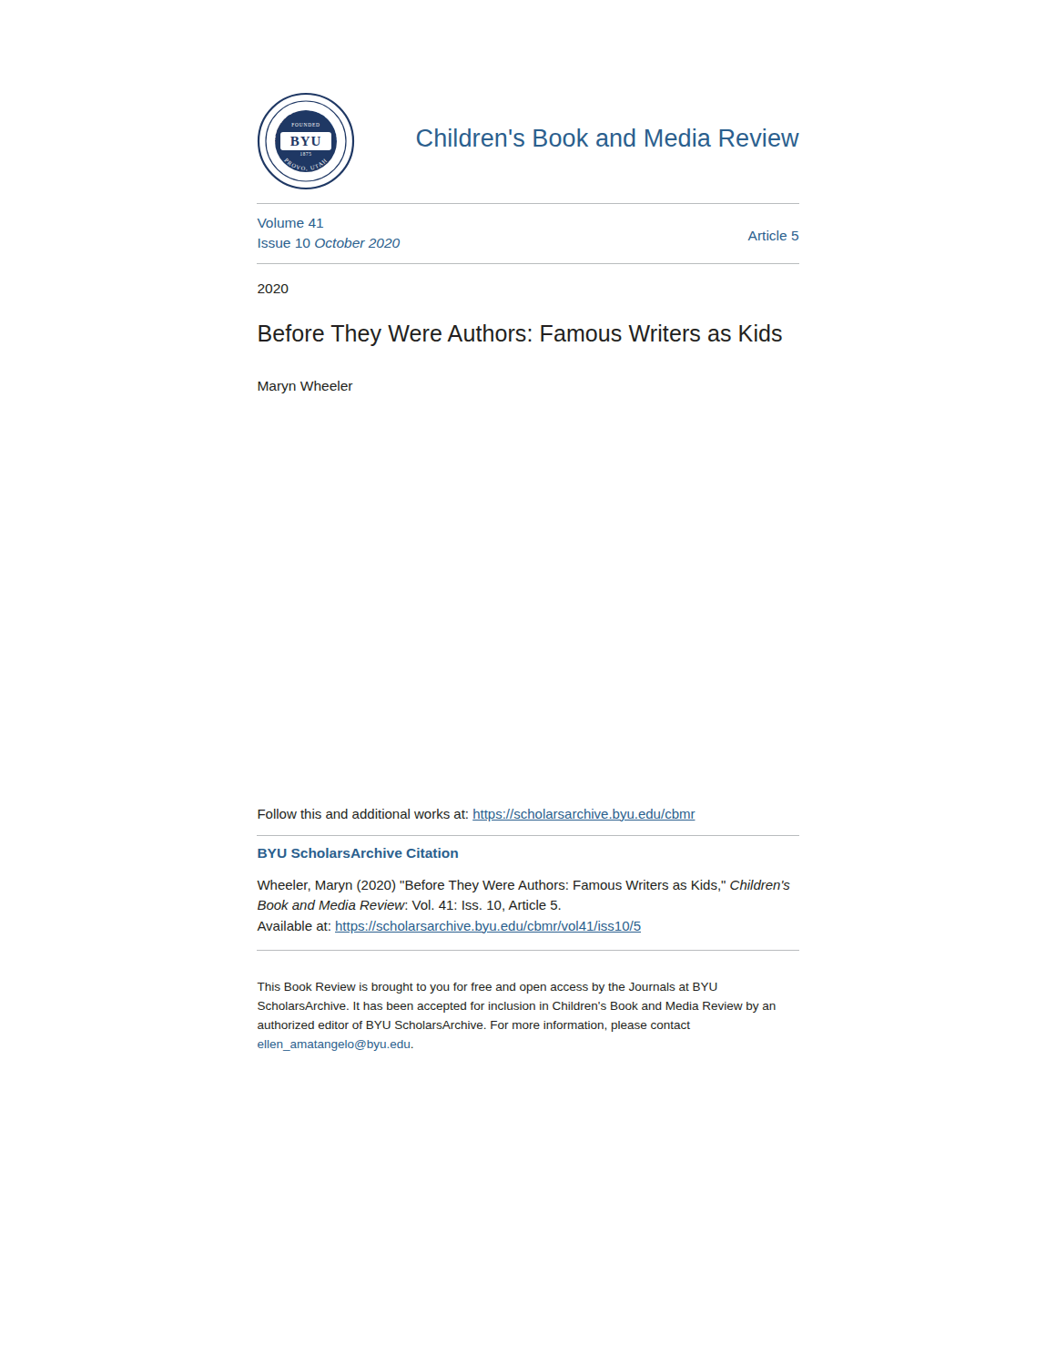BYU 1875 BRIGHAM YOUNG UNIVERSITY PROVO, UTAH FOUNDED
Children's Book and Media Review
Volume 41
Issue 10 October 2020
Article 5
2020
Before They Were Authors: Famous Writers as Kids
Maryn Wheeler
Follow this and additional works at: https://scholarsarchive.byu.edu/cbmr
BYU ScholarsArchive Citation
Wheeler, Maryn (2020) "Before They Were Authors: Famous Writers as Kids," Children's Book and Media Review: Vol. 41: Iss. 10, Article 5.
Available at: https://scholarsarchive.byu.edu/cbmr/vol41/iss10/5
This Book Review is brought to you for free and open access by the Journals at BYU ScholarsArchive. It has been accepted for inclusion in Children's Book and Media Review by an authorized editor of BYU ScholarsArchive. For more information, please contact ellen_amatangelo@byu.edu.